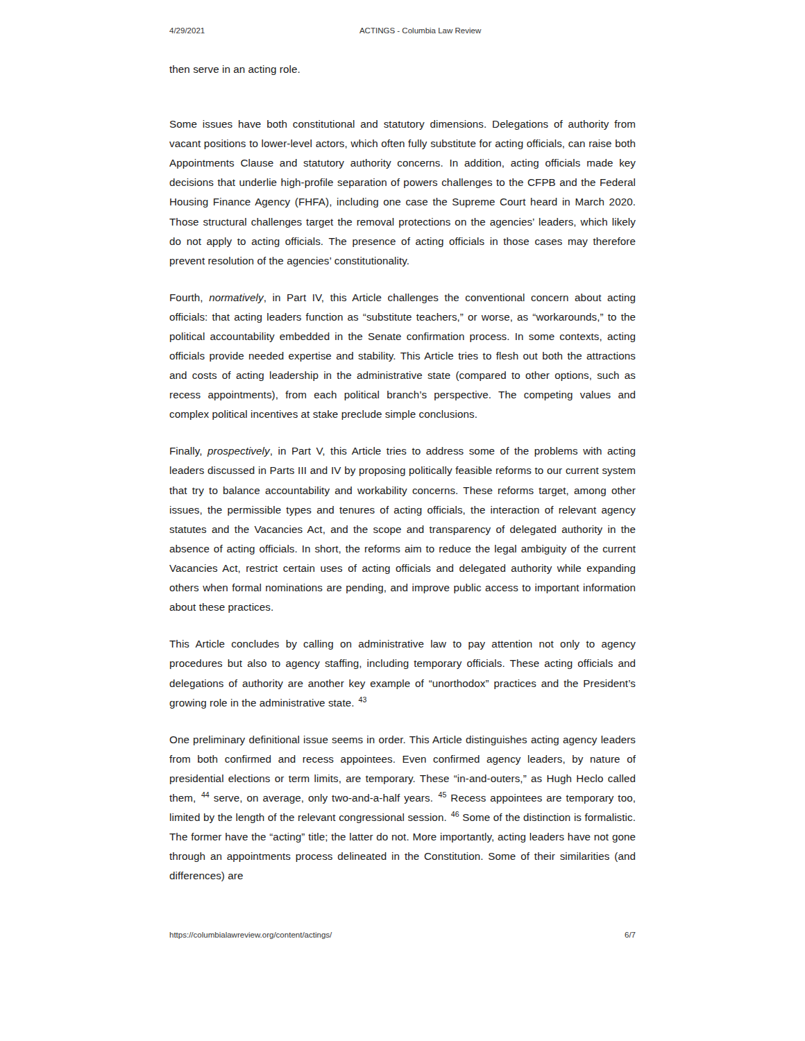4/29/2021 ACTINGS - Columbia Law Review
then serve in an acting role.
Some issues have both constitutional and statutory dimensions. Delegations of authority from vacant positions to lower-level actors, which often fully substitute for acting officials, can raise both Appointments Clause and statutory authority concerns. In addition, acting officials made key decisions that underlie high-profile separation of powers challenges to the CFPB and the Federal Housing Finance Agency (FHFA), including one case the Supreme Court heard in March 2020. Those structural challenges target the removal protections on the agencies’ leaders, which likely do not apply to acting officials. The presence of acting officials in those cases may therefore prevent resolution of the agencies’ constitutionality.
Fourth, normatively, in Part IV, this Article challenges the conventional concern about acting officials: that acting leaders function as “substitute teachers,” or worse, as “workarounds,” to the political accountability embedded in the Senate confirmation process. In some contexts, acting officials provide needed expertise and stability. This Article tries to flesh out both the attractions and costs of acting leadership in the administrative state (compared to other options, such as recess appointments), from each political branch’s perspective. The competing values and complex political incentives at stake preclude simple conclusions.
Finally, prospectively, in Part V, this Article tries to address some of the problems with acting leaders discussed in Parts III and IV by proposing politically feasible reforms to our current system that try to balance accountability and workability concerns. These reforms target, among other issues, the permissible types and tenures of acting officials, the interaction of relevant agency statutes and the Vacancies Act, and the scope and transparency of delegated authority in the absence of acting officials. In short, the reforms aim to reduce the legal ambiguity of the current Vacancies Act, restrict certain uses of acting officials and delegated authority while expanding others when formal nominations are pending, and improve public access to important information about these practices.
This Article concludes by calling on administrative law to pay attention not only to agency procedures but also to agency staffing, including temporary officials. These acting officials and delegations of authority are another key example of “unorthodox” practices and the President’s growing role in the administrative state. 43
One preliminary definitional issue seems in order. This Article distinguishes acting agency leaders from both confirmed and recess appointees. Even confirmed agency leaders, by nature of presidential elections or term limits, are temporary. These “in-and-outers,” as Hugh Heclo called them, 44 serve, on average, only two-and-a-half years. 45 Recess appointees are temporary too, limited by the length of the relevant congressional session. 46 Some of the distinction is formalistic. The former have the “acting” title; the latter do not. More importantly, acting leaders have not gone through an appointments process delineated in the Constitution. Some of their similarities (and differences) are
https://columbialawreview.org/content/actings/ 6/7